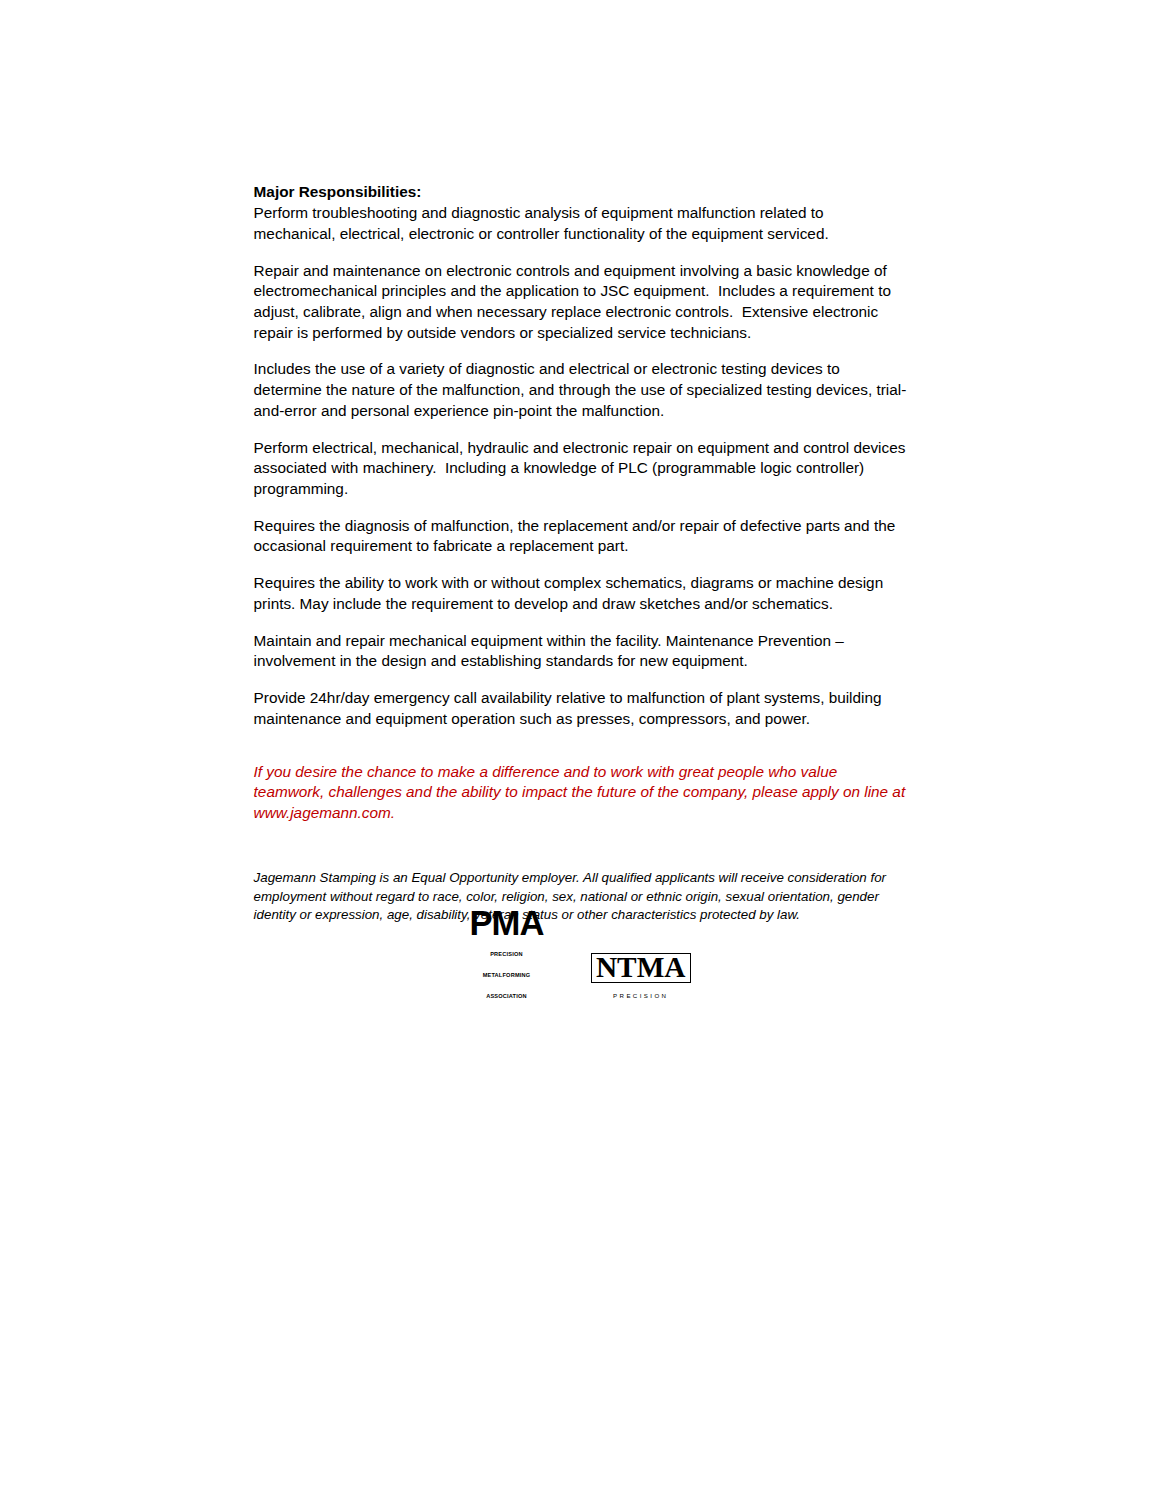Major Responsibilities:
Perform troubleshooting and diagnostic analysis of equipment malfunction related to mechanical, electrical, electronic or controller functionality of the equipment serviced.
Repair and maintenance on electronic controls and equipment involving a basic knowledge of electromechanical principles and the application to JSC equipment. Includes a requirement to adjust, calibrate, align and when necessary replace electronic controls. Extensive electronic repair is performed by outside vendors or specialized service technicians.
Includes the use of a variety of diagnostic and electrical or electronic testing devices to determine the nature of the malfunction, and through the use of specialized testing devices, trial-and-error and personal experience pin-point the malfunction.
Perform electrical, mechanical, hydraulic and electronic repair on equipment and control devices associated with machinery. Including a knowledge of PLC (programmable logic controller) programming.
Requires the diagnosis of malfunction, the replacement and/or repair of defective parts and the occasional requirement to fabricate a replacement part.
Requires the ability to work with or without complex schematics, diagrams or machine design prints. May include the requirement to develop and draw sketches and/or schematics.
Maintain and repair mechanical equipment within the facility. Maintenance Prevention – involvement in the design and establishing standards for new equipment.
Provide 24hr/day emergency call availability relative to malfunction of plant systems, building maintenance and equipment operation such as presses, compressors, and power.
If you desire the chance to make a difference and to work with great people who value teamwork, challenges and the ability to impact the future of the company, please apply on line at www.jagemann.com.
Jagemann Stamping is an Equal Opportunity employer. All qualified applicants will receive consideration for employment without regard to race, color, religion, sex, national or ethnic origin, sexual orientation, gender identity or expression, age, disability, veteran status or other characteristics protected by law.
PMA
PRECISION
METALFORMING
ASSOCIATION NTMA
Precision